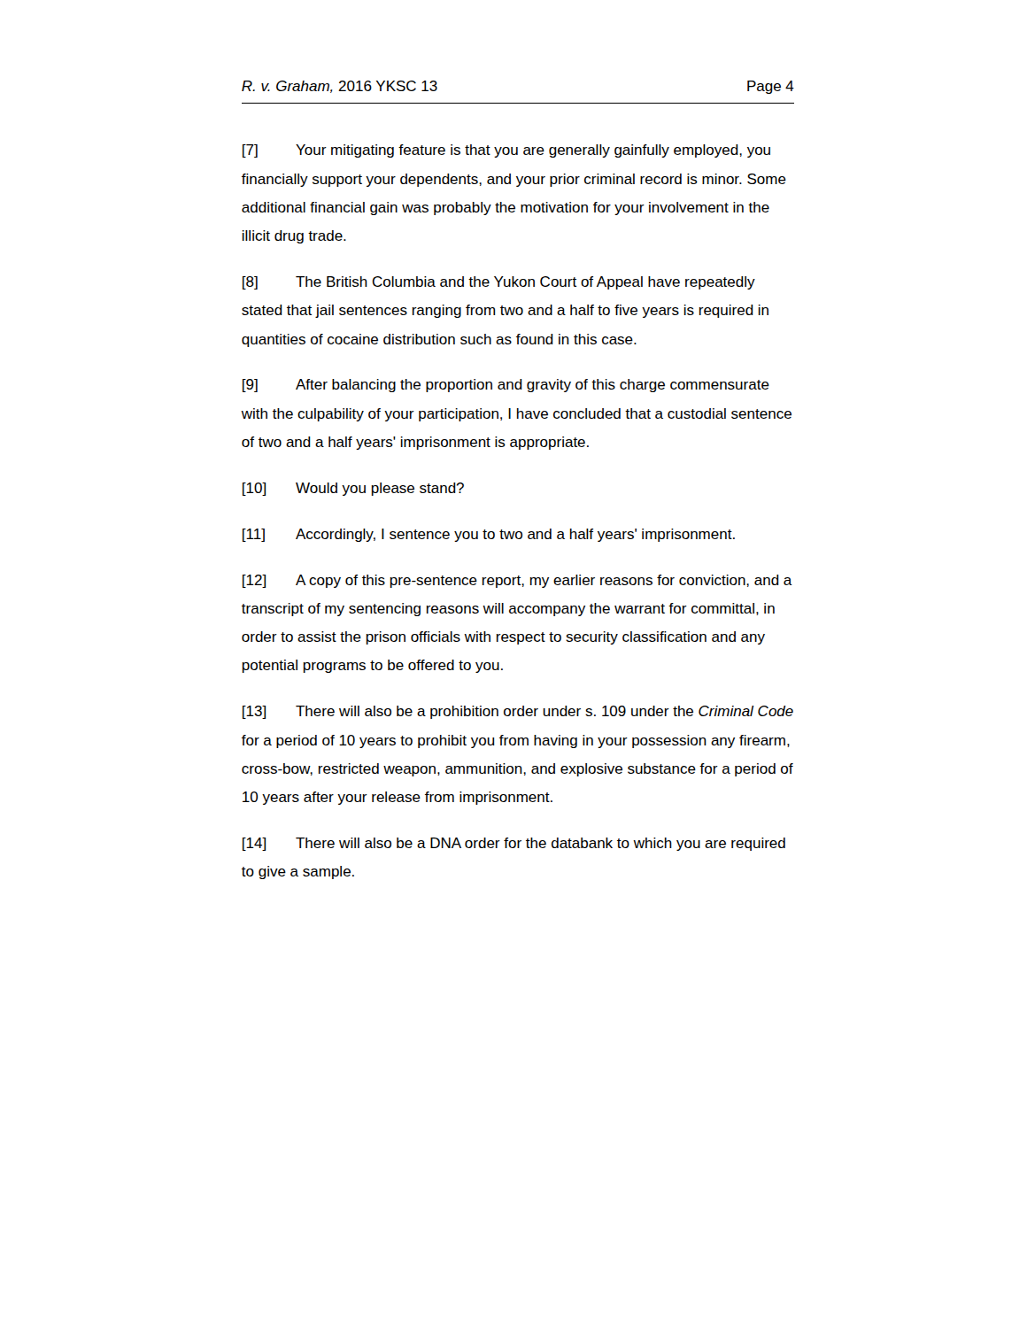R. v. Graham, 2016 YKSC 13 Page 4
[7] Your mitigating feature is that you are generally gainfully employed, you financially support your dependents, and your prior criminal record is minor. Some additional financial gain was probably the motivation for your involvement in the illicit drug trade.
[8] The British Columbia and the Yukon Court of Appeal have repeatedly stated that jail sentences ranging from two and a half to five years is required in quantities of cocaine distribution such as found in this case.
[9] After balancing the proportion and gravity of this charge commensurate with the culpability of your participation, I have concluded that a custodial sentence of two and a half years' imprisonment is appropriate.
[10] Would you please stand?
[11] Accordingly, I sentence you to two and a half years' imprisonment.
[12] A copy of this pre-sentence report, my earlier reasons for conviction, and a transcript of my sentencing reasons will accompany the warrant for committal, in order to assist the prison officials with respect to security classification and any potential programs to be offered to you.
[13] There will also be a prohibition order under s. 109 under the Criminal Code for a period of 10 years to prohibit you from having in your possession any firearm, cross-bow, restricted weapon, ammunition, and explosive substance for a period of 10 years after your release from imprisonment.
[14] There will also be a DNA order for the databank to which you are required to give a sample.